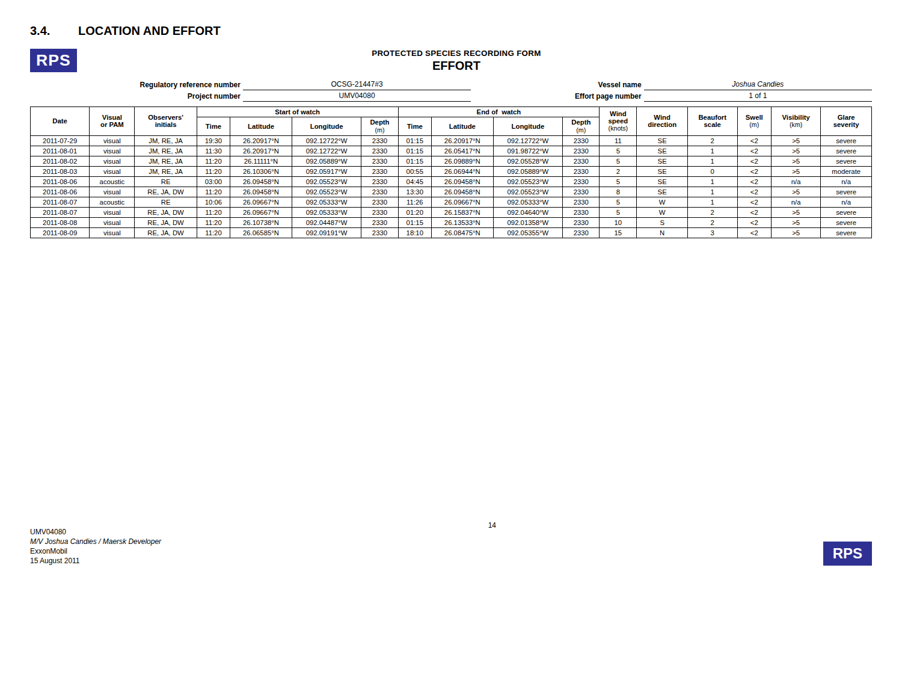3.4. LOCATION AND EFFORT
RPS
PROTECTED SPECIES RECORDING FORM
EFFORT
| Regulatory reference number | OCSG-21447#3 | | Vessel name | Joshua Candies |
| Project number | UMV04080 | | Effort page number | 1 of 1 |
| Date | Visual or PAM | Observers' initials | Start of watch | End of watch | Wind speed (knots) | Wind direction | Beaufort scale | Swell (m) | Visibility (km) | Glare severity |
| --- | --- | --- | --- | --- | --- | --- | --- | --- | --- | --- |
| Time | Latitude | Longitude | Depth (m) | Time | Latitude | Longitude | Depth (m) |
| 2011-07-29 | visual | JM, RE, JA | 19:30 | 26.20917°N | 092.12722°W | 2330 | 01:15 | 26.20917°N | 092.12722°W | 2330 | 11 | SE | 2 | <2 | >5 | severe |
| 2011-08-01 | visual | JM, RE, JA | 11:30 | 26.20917°N | 092.12722°W | 2330 | 01:15 | 26.05417°N | 091.98722°W | 2330 | 5 | SE | 1 | <2 | >5 | severe |
| 2011-08-02 | visual | JM, RE, JA | 11:20 | 26.11111°N | 092.05889°W | 2330 | 01:15 | 26.09889°N | 092.05528°W | 2330 | 5 | SE | 1 | <2 | >5 | severe |
| 2011-08-03 | visual | JM, RE, JA | 11:20 | 26.10306°N | 092.05917°W | 2330 | 00:55 | 26.06944°N | 092.05889°W | 2330 | 2 | SE | 0 | <2 | >5 | moderate |
| 2011-08-06 | acoustic | RE | 03:00 | 26.09458°N | 092.05523°W | 2330 | 04:45 | 26.09458°N | 092.05523°W | 2330 | 5 | SE | 1 | <2 | n/a | n/a |
| 2011-08-06 | visual | RE, JA, DW | 11:20 | 26.09458°N | 092.05523°W | 2330 | 13:30 | 26.09458°N | 092.05523°W | 2330 | 8 | SE | 1 | <2 | >5 | severe |
| 2011-08-07 | acoustic | RE | 10:06 | 26.09667°N | 092.05333°W | 2330 | 11:26 | 26.09667°N | 092.05333°W | 2330 | 5 | W | 1 | <2 | n/a | n/a |
| 2011-08-07 | visual | RE, JA, DW | 11:20 | 26.09667°N | 092.05333°W | 2330 | 01:20 | 26.15837°N | 092.04640°W | 2330 | 5 | W | 2 | <2 | >5 | severe |
| 2011-08-08 | visual | RE, JA, DW | 11:20 | 26.10738°N | 092.04487°W | 2330 | 01:15 | 26.13533°N | 092.01358°W | 2330 | 10 | S | 2 | <2 | >5 | severe |
| 2011-08-09 | visual | RE, JA, DW | 11:20 | 26.06585°N | 092.09191°W | 2330 | 18:10 | 26.08475°N | 092.05355°W | 2330 | 15 | N | 3 | <2 | >5 | severe |
UMV04080
M/V Joshua Candies / Maersk Developer
ExxonMobil
15 August 2011
14
RPS